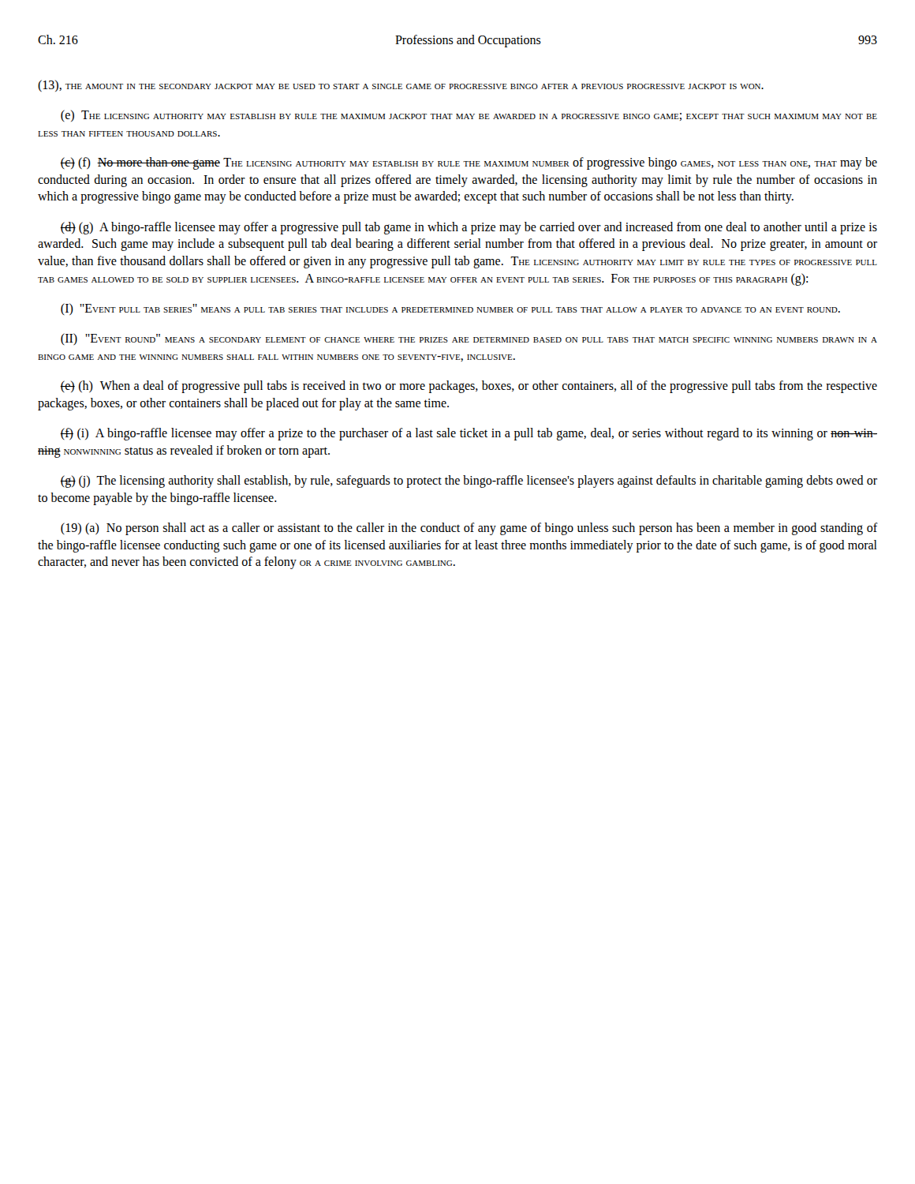Ch. 216 Professions and Occupations 993
(13), the amount in the secondary jackpot may be used to start a single game of progressive bingo after a previous progressive jackpot is won.
(e) The licensing authority may establish by rule the maximum jackpot that may be awarded in a progressive bingo game; except that such maximum may not be less than fifteen thousand dollars.
(c) (f) No more than one game The licensing authority may establish by rule the maximum number of progressive bingo games, not less than one, that may be conducted during an occasion. In order to ensure that all prizes offered are timely awarded, the licensing authority may limit by rule the number of occasions in which a progressive bingo game may be conducted before a prize must be awarded; except that such number of occasions shall be not less than thirty.
(d) (g) A bingo-raffle licensee may offer a progressive pull tab game in which a prize may be carried over and increased from one deal to another until a prize is awarded. Such game may include a subsequent pull tab deal bearing a different serial number from that offered in a previous deal. No prize greater, in amount or value, than five thousand dollars shall be offered or given in any progressive pull tab game. The licensing authority may limit by rule the types of progressive pull tab games allowed to be sold by supplier licensees. A bingo-raffle licensee may offer an event pull tab series. For the purposes of this paragraph (g):
(I) "Event pull tab series" means a pull tab series that includes a predetermined number of pull tabs that allow a player to advance to an event round.
(II) "Event round" means a secondary element of chance where the prizes are determined based on pull tabs that match specific winning numbers drawn in a bingo game and the winning numbers shall fall within numbers one to seventy-five, inclusive.
(e) (h) When a deal of progressive pull tabs is received in two or more packages, boxes, or other containers, all of the progressive pull tabs from the respective packages, boxes, or other containers shall be placed out for play at the same time.
(f) (i) A bingo-raffle licensee may offer a prize to the purchaser of a last sale ticket in a pull tab game, deal, or series without regard to its winning or non-winning nonwinning status as revealed if broken or torn apart.
(g) (j) The licensing authority shall establish, by rule, safeguards to protect the bingo-raffle licensee's players against defaults in charitable gaming debts owed or to become payable by the bingo-raffle licensee.
(19) (a) No person shall act as a caller or assistant to the caller in the conduct of any game of bingo unless such person has been a member in good standing of the bingo-raffle licensee conducting such game or one of its licensed auxiliaries for at least three months immediately prior to the date of such game, is of good moral character, and never has been convicted of a felony or a crime involving gambling.